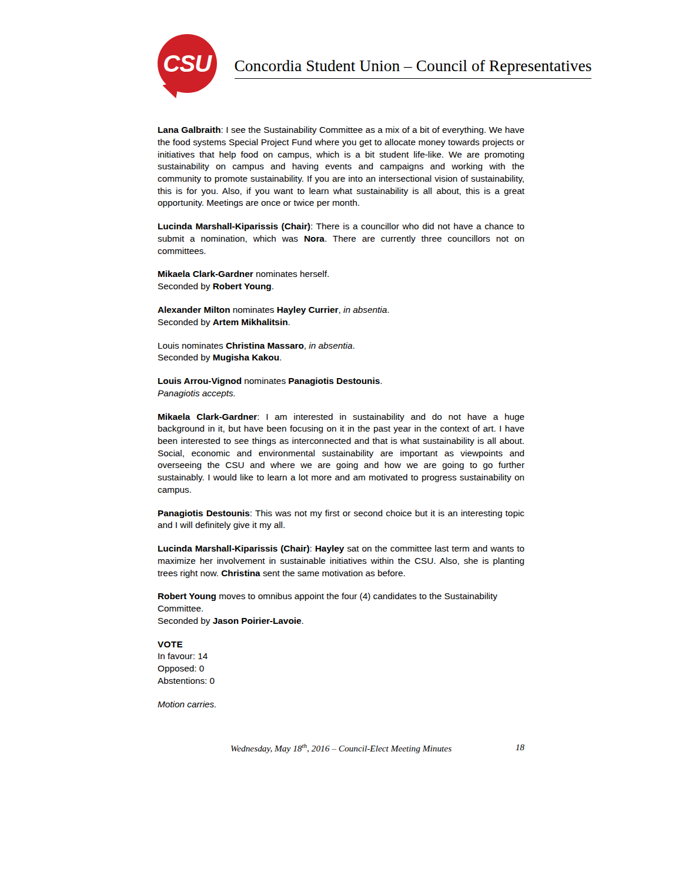CSU
Concordia Student Union – Council of Representatives
Lana Galbraith: I see the Sustainability Committee as a mix of a bit of everything. We have the food systems Special Project Fund where you get to allocate money towards projects or initiatives that help food on campus, which is a bit student life-like. We are promoting sustainability on campus and having events and campaigns and working with the community to promote sustainability. If you are into an intersectional vision of sustainability, this is for you. Also, if you want to learn what sustainability is all about, this is a great opportunity. Meetings are once or twice per month.
Lucinda Marshall-Kiparissis (Chair): There is a councillor who did not have a chance to submit a nomination, which was Nora. There are currently three councillors not on committees.
Mikaela Clark-Gardner nominates herself.
Seconded by Robert Young.
Alexander Milton nominates Hayley Currier, in absentia.
Seconded by Artem Mikhalitsin.
Louis nominates Christina Massaro, in absentia.
Seconded by Mugisha Kakou.
Louis Arrou-Vignod nominates Panagiotis Destounis.
Panagiotis accepts.
Mikaela Clark-Gardner: I am interested in sustainability and do not have a huge background in it, but have been focusing on it in the past year in the context of art. I have been interested to see things as interconnected and that is what sustainability is all about. Social, economic and environmental sustainability are important as viewpoints and overseeing the CSU and where we are going and how we are going to go further sustainably. I would like to learn a lot more and am motivated to progress sustainability on campus.
Panagiotis Destounis: This was not my first or second choice but it is an interesting topic and I will definitely give it my all.
Lucinda Marshall-Kiparissis (Chair): Hayley sat on the committee last term and wants to maximize her involvement in sustainable initiatives within the CSU. Also, she is planting trees right now. Christina sent the same motivation as before.
Robert Young moves to omnibus appoint the four (4) candidates to the Sustainability Committee.
Seconded by Jason Poirier-Lavoie.
VOTE
In favour: 14
Opposed: 0
Abstentions: 0
Motion carries.
Wednesday, May 18th, 2016 – Council-Elect Meeting Minutes 18